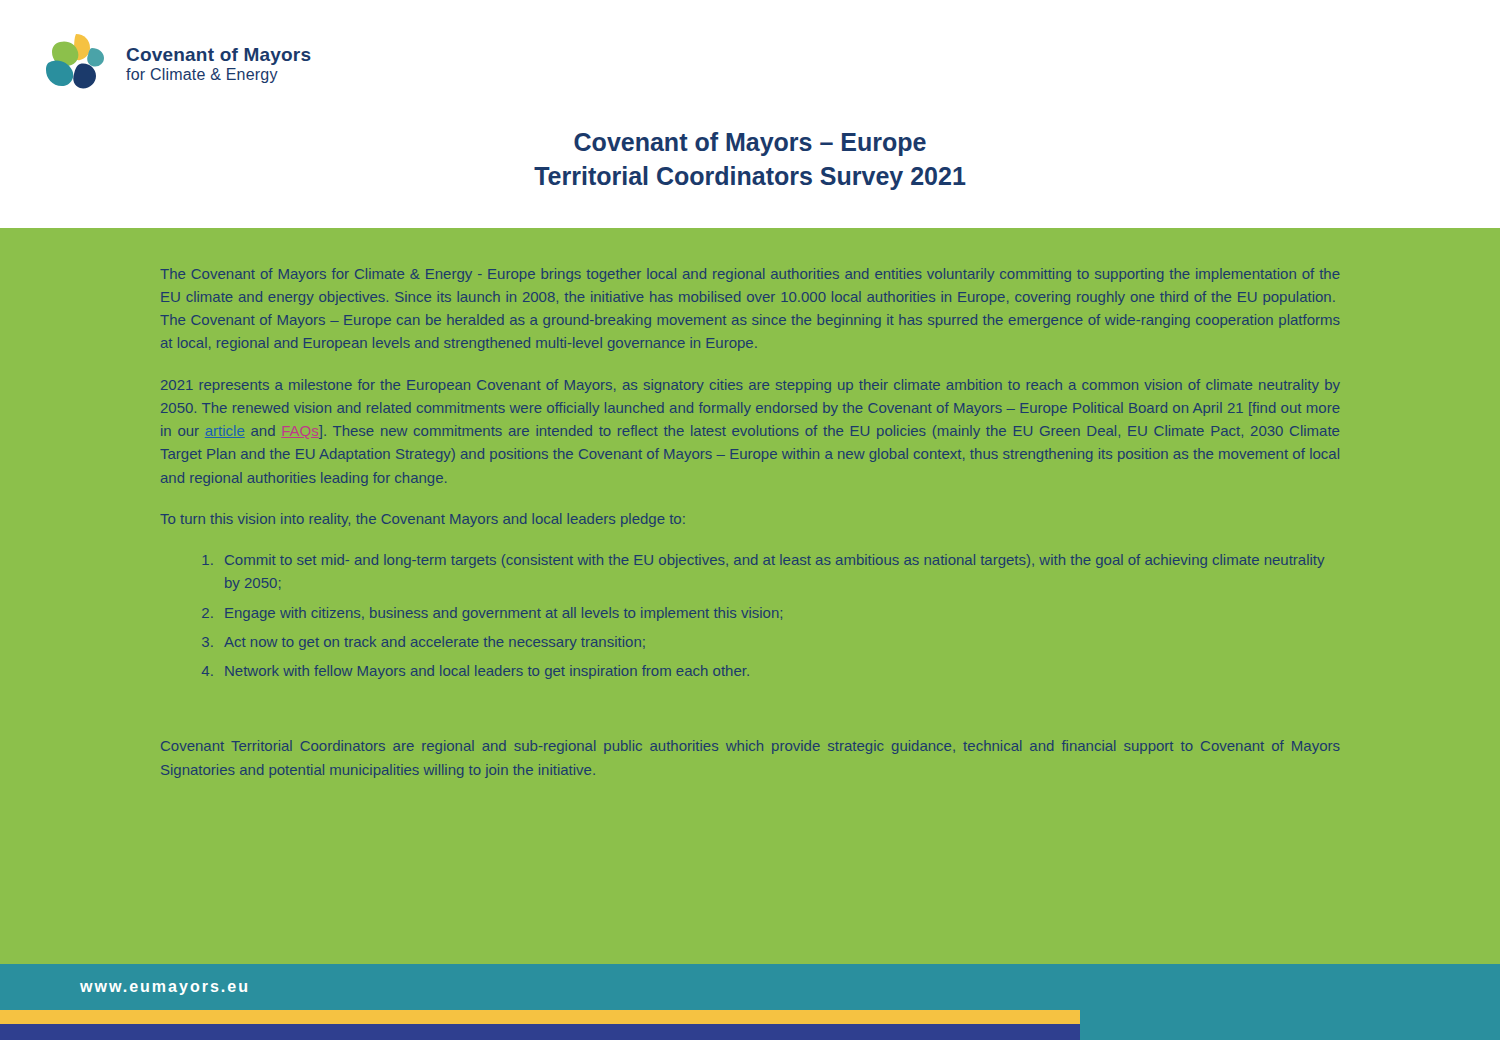Covenant of Mayors for Climate & Energy
Covenant of Mayors – Europe
Territorial Coordinators Survey 2021
The Covenant of Mayors for Climate & Energy - Europe brings together local and regional authorities and entities voluntarily committing to supporting the implementation of the EU climate and energy objectives. Since its launch in 2008, the initiative has mobilised over 10.000 local authorities in Europe, covering roughly one third of the EU population. The Covenant of Mayors – Europe can be heralded as a ground-breaking movement as since the beginning it has spurred the emergence of wide-ranging cooperation platforms at local, regional and European levels and strengthened multi-level governance in Europe.
2021 represents a milestone for the European Covenant of Mayors, as signatory cities are stepping up their climate ambition to reach a common vision of climate neutrality by 2050. The renewed vision and related commitments were officially launched and formally endorsed by the Covenant of Mayors – Europe Political Board on April 21 [find out more in our article and FAQs]. These new commitments are intended to reflect the latest evolutions of the EU policies (mainly the EU Green Deal, EU Climate Pact, 2030 Climate Target Plan and the EU Adaptation Strategy) and positions the Covenant of Mayors – Europe within a new global context, thus strengthening its position as the movement of local and regional authorities leading for change.
To turn this vision into reality, the Covenant Mayors and local leaders pledge to:
Commit to set mid- and long-term targets (consistent with the EU objectives, and at least as ambitious as national targets), with the goal of achieving climate neutrality by 2050;
Engage with citizens, business and government at all levels to implement this vision;
Act now to get on track and accelerate the necessary transition;
Network with fellow Mayors and local leaders to get inspiration from each other.
Covenant Territorial Coordinators are regional and sub-regional public authorities which provide strategic guidance, technical and financial support to Covenant of Mayors Signatories and potential municipalities willing to join the initiative.
www.eumayors.eu